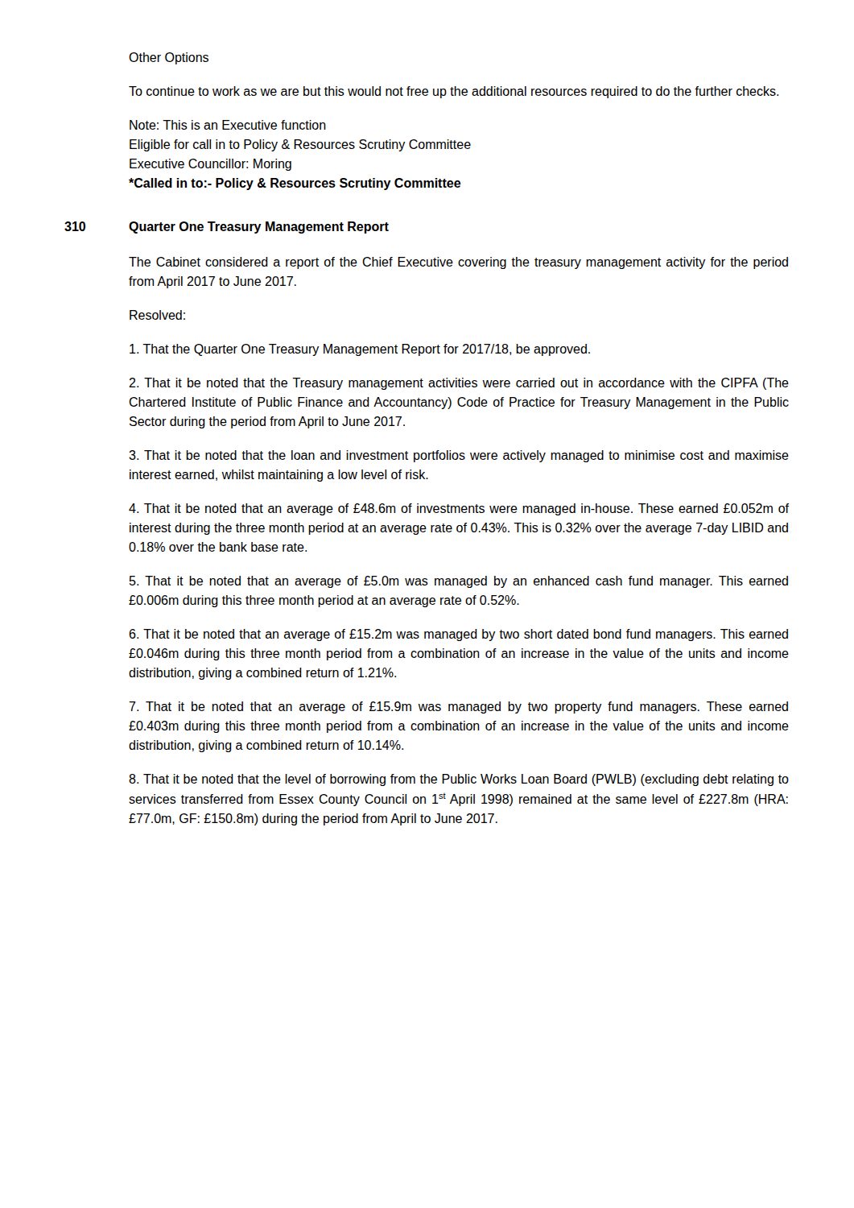Other Options
To continue to work as we are but this would not free up the additional resources required to do the further checks.
Note: This is an Executive function
Eligible for call in to Policy & Resources Scrutiny Committee
Executive Councillor: Moring
*Called in to:- Policy & Resources Scrutiny Committee
310
Quarter One Treasury Management Report
The Cabinet considered a report of the Chief Executive covering the treasury management activity for the period from April 2017 to June 2017.
Resolved:
1. That the Quarter One Treasury Management Report for 2017/18, be approved.
2. That it be noted that the Treasury management activities were carried out in accordance with the CIPFA (The Chartered Institute of Public Finance and Accountancy) Code of Practice for Treasury Management in the Public Sector during the period from April to June 2017.
3. That it be noted that the loan and investment portfolios were actively managed to minimise cost and maximise interest earned, whilst maintaining a low level of risk.
4. That it be noted that an average of £48.6m of investments were managed in-house. These earned £0.052m of interest during the three month period at an average rate of 0.43%. This is 0.32% over the average 7-day LIBID and 0.18% over the bank base rate.
5. That it be noted that an average of £5.0m was managed by an enhanced cash fund manager. This earned £0.006m during this three month period at an average rate of 0.52%.
6. That it be noted that an average of £15.2m was managed by two short dated bond fund managers. This earned £0.046m during this three month period from a combination of an increase in the value of the units and income distribution, giving a combined return of 1.21%.
7. That it be noted that an average of £15.9m was managed by two property fund managers. These earned £0.403m during this three month period from a combination of an increase in the value of the units and income distribution, giving a combined return of 10.14%.
8. That it be noted that the level of borrowing from the Public Works Loan Board (PWLB) (excluding debt relating to services transferred from Essex County Council on 1st April 1998) remained at the same level of £227.8m (HRA: £77.0m, GF: £150.8m) during the period from April to June 2017.